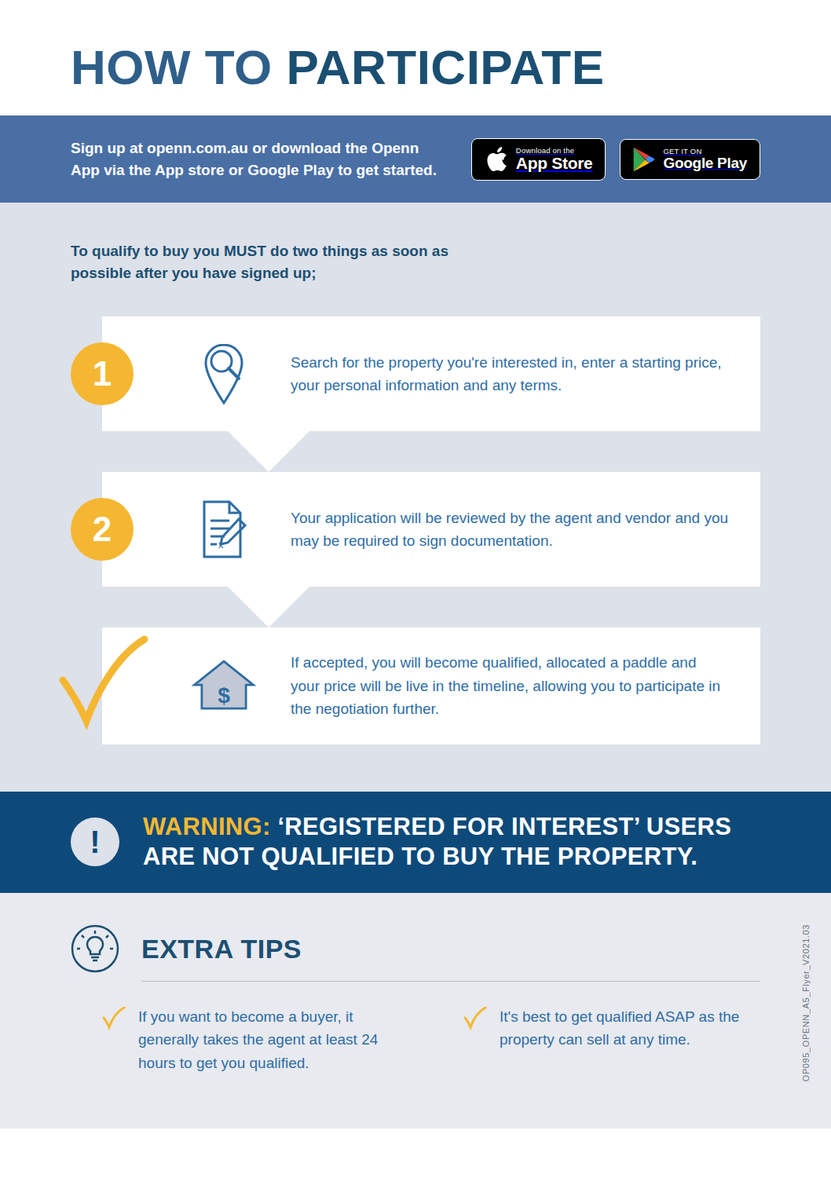How to Participate
Sign up at openn.com.au or download the Openn App via the App store or Google Play to get started.
Download on the App Store GET IT ON Google Play
To qualify to buy you MUST do two things as soon as possible after you have signed up;
1
Search for the property you're interested in, enter a starting price, your personal information and any terms.
2
x
Your application will be reviewed by the agent and vendor and you may be required to sign documentation.
$
If accepted, you will become qualified, allocated a paddle and your price will be live in the timeline, allowing you to participate in the negotiation further.
!
Warning: ‘Registered for Interest’ users are not qualified to buy the property.
Extra Tips
If you want to become a buyer, it generally takes the agent at least 24 hours to get you qualified.
It's best to get qualified ASAP as the property can sell at any time.
OP095_OPENN_A5_Flyer_V2021.03